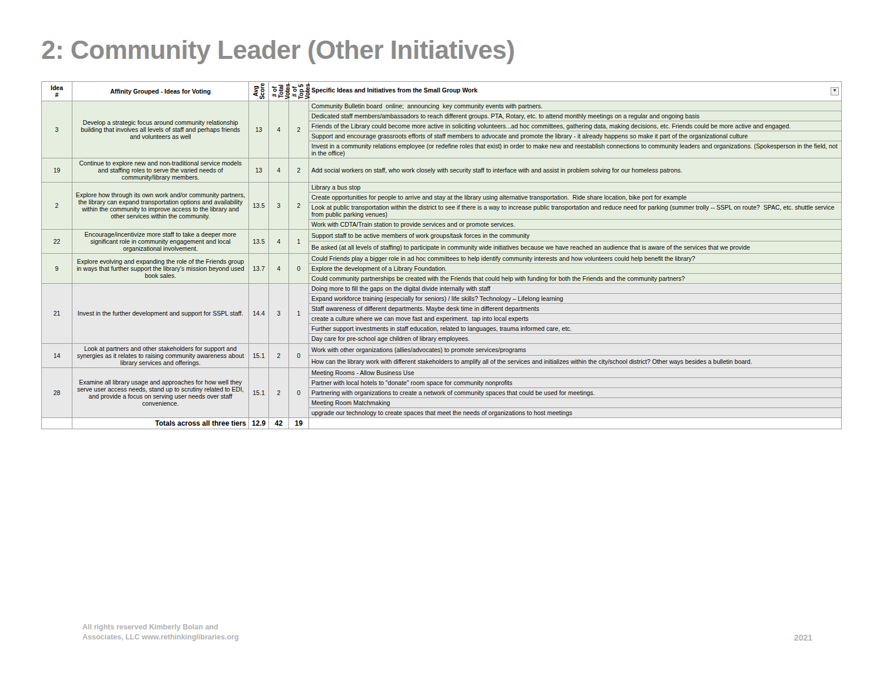2: Community Leader (Other Initiatives)
| Idea # | Affinity Grouped - Ideas for Voting | Avg Score | # of Total Votes | # of Top 5 Votes | Specific Ideas and Initiatives from the Small Group Work ▼ |
| --- | --- | --- | --- | --- | --- |
| 3 | Develop a strategic focus around community relationship building that involves all levels of staff and perhaps friends and volunteers as well | 13 | 4 | 2 | Community Bulletin board online; announcing key community events with partners. |
| Dedicated staff members/ambassadors to reach different groups. PTA, Rotary, etc. to attend monthly meetings on a regular and ongoing basis |
| Friends of the Library could become more active in soliciting volunteers...ad hoc committees, gathering data, making decisions, etc. Friends could be more active and engaged. |
| Support and encourage grassroots efforts of staff members to advocate and promote the library - it already happens so make it part of the organizational culture |
| Invest in a community relations employee (or redefine roles that exist) in order to make new and reestablish connections to community leaders and organizations. (Spokesperson in the field, not in the office) |
| 19 | Continue to explore new and non-traditional service models and staffing roles to serve the varied needs of community/library members. | 13 | 4 | 2 | Add social workers on staff, who work closely with security staff to interface with and assist in problem solving for our homeless patrons. |
| 2 | Explore how through its own work and/or community partners, the library can expand transportation options and availability within the community to improve access to the library and other services within the community. | 13.5 | 3 | 2 | Library a bus stop |
| Create opportunities for people to arrive and stay at the library using alternative transportation. Ride share location, bike port for example |
| Look at public transportation within the district to see if there is a way to increase public transportation and reduce need for parking (summer trolly -- SSPL on route? SPAC, etc. shuttle service from public parking venues) |
| Work with CDTA/Train station to provide services and or promote services. |
| 22 | Encourage/incentivize more staff to take a deeper more significant role in community engagement and local organizational involvement. | 13.5 | 4 | 1 | Support staff to be active members of work groups/task forces in the community |
| Be asked (at all levels of staffing) to participate in community wide initiatives because we have reached an audience that is aware of the services that we provide |
| 9 | Explore evolving and expanding the role of the Friends group in ways that further support the library's mission beyond used book sales. | 13.7 | 4 | 0 | Could Friends play a bigger role in ad hoc committees to help identify community interests and how volunteers could help benefit the library? |
| Explore the development of a Library Foundation. |
| Could community partnerships be created with the Friends that could help with funding for both the Friends and the community partners? |
| 21 | Invest in the further development and support for SSPL staff. | 14.4 | 3 | 1 | Doing more to fill the gaps on the digital divide internally with staff |
| Expand workforce training (especially for seniors) / life skills? Technology – Lifelong learning |
| Staff awareness of different departments. Maybe desk time in different departments |
| create a culture where we can move fast and experiment. tap into local experts |
| Further support investments in staff education, related to languages, trauma informed care, etc. |
| Day care for pre-school age children of library employees. |
| 14 | Look at partners and other stakeholders for support and synergies as it relates to raising community awareness about library services and offerings. | 15.1 | 2 | 0 | Work with other organizations (allies/advocates) to promote services/programs |
| How can the library work with different stakeholders to amplify all of the services and initializes within the city/school district? Other ways besides a bulletin board. |
| 28 | Examine all library usage and approaches for how well they serve user access needs, stand up to scrutiny related to EDI, and provide a focus on serving user needs over staff convenience. | 15.1 | 2 | 0 | Meeting Rooms - Allow Business Use |
| Partner with local hotels to "donate" room space for community nonprofits |
| Partnering with organizations to create a network of community spaces that could be used for meetings. |
| Meeting Room Matchmaking |
| upgrade our technology to create spaces that meet the needs of organizations to host meetings |
| | Totals across all three tiers | 12.9 | 42 | 19 | |
All rights reserved Kimberly Bolan and
Associates, LLC www.rethinkinglibraries.org
2021